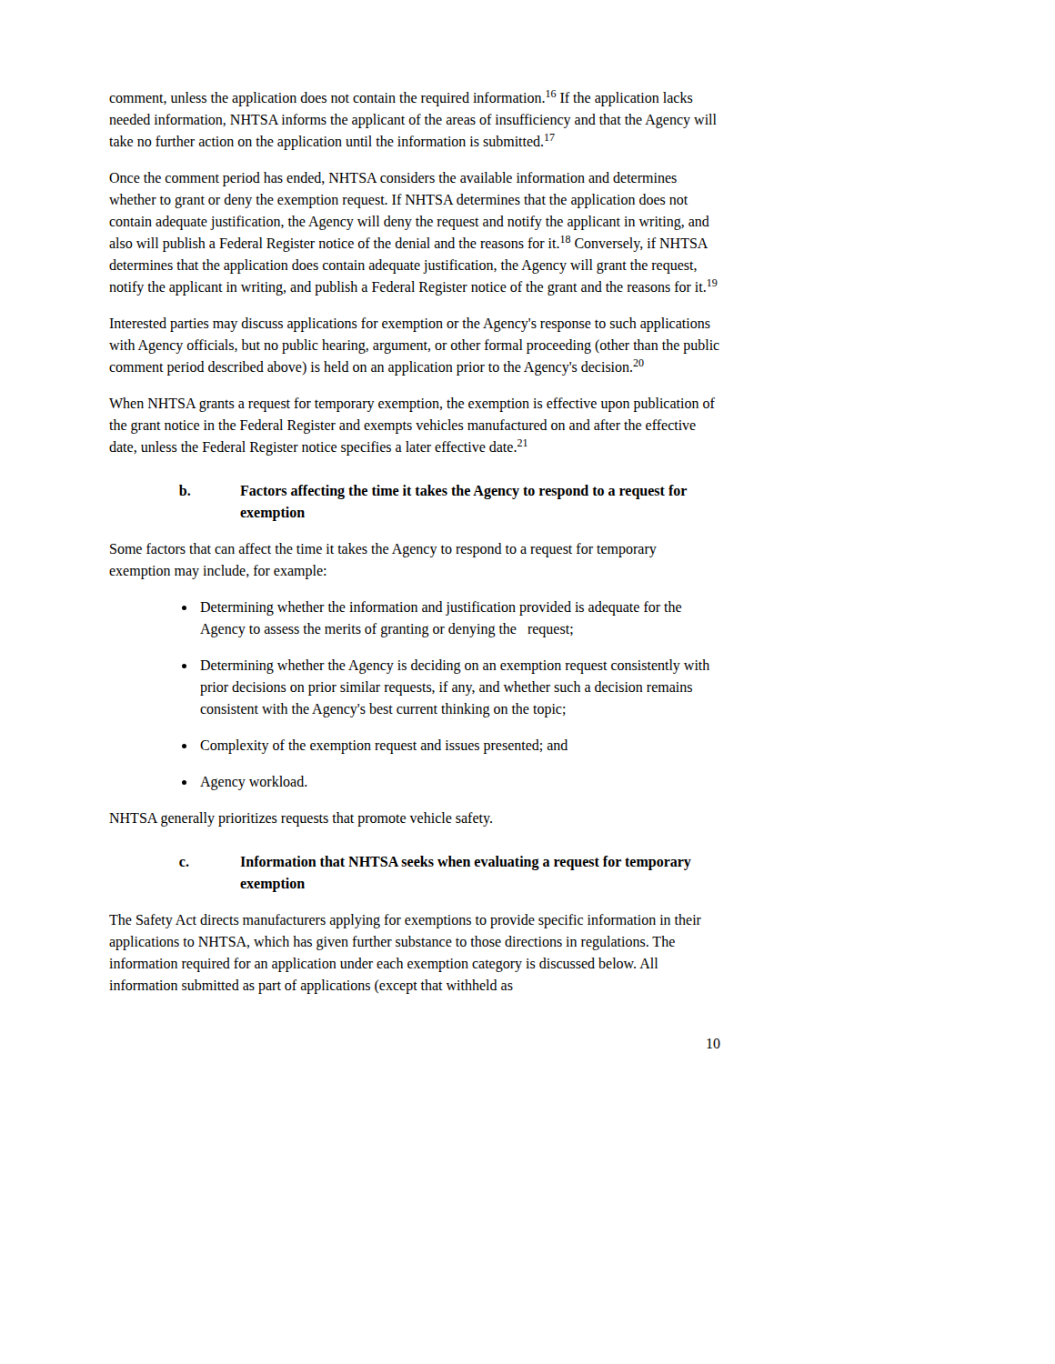comment, unless the application does not contain the required information.16 If the application lacks needed information, NHTSA informs the applicant of the areas of insufficiency and that the Agency will take no further action on the application until the information is submitted.17
Once the comment period has ended, NHTSA considers the available information and determines whether to grant or deny the exemption request. If NHTSA determines that the application does not contain adequate justification, the Agency will deny the request and notify the applicant in writing, and also will publish a Federal Register notice of the denial and the reasons for it.18 Conversely, if NHTSA determines that the application does contain adequate justification, the Agency will grant the request, notify the applicant in writing, and publish a Federal Register notice of the grant and the reasons for it.19
Interested parties may discuss applications for exemption or the Agency's response to such applications with Agency officials, but no public hearing, argument, or other formal proceeding (other than the public comment period described above) is held on an application prior to the Agency's decision.20
When NHTSA grants a request for temporary exemption, the exemption is effective upon publication of the grant notice in the Federal Register and exempts vehicles manufactured on and after the effective date, unless the Federal Register notice specifies a later effective date.21
b. Factors affecting the time it takes the Agency to respond to a request for exemption
Some factors that can affect the time it takes the Agency to respond to a request for temporary exemption may include, for example:
Determining whether the information and justification provided is adequate for the Agency to assess the merits of granting or denying the request;
Determining whether the Agency is deciding on an exemption request consistently with prior decisions on prior similar requests, if any, and whether such a decision remains consistent with the Agency's best current thinking on the topic;
Complexity of the exemption request and issues presented; and
Agency workload.
NHTSA generally prioritizes requests that promote vehicle safety.
c. Information that NHTSA seeks when evaluating a request for temporary exemption
The Safety Act directs manufacturers applying for exemptions to provide specific information in their applications to NHTSA, which has given further substance to those directions in regulations. The information required for an application under each exemption category is discussed below. All information submitted as part of applications (except that withheld as
10